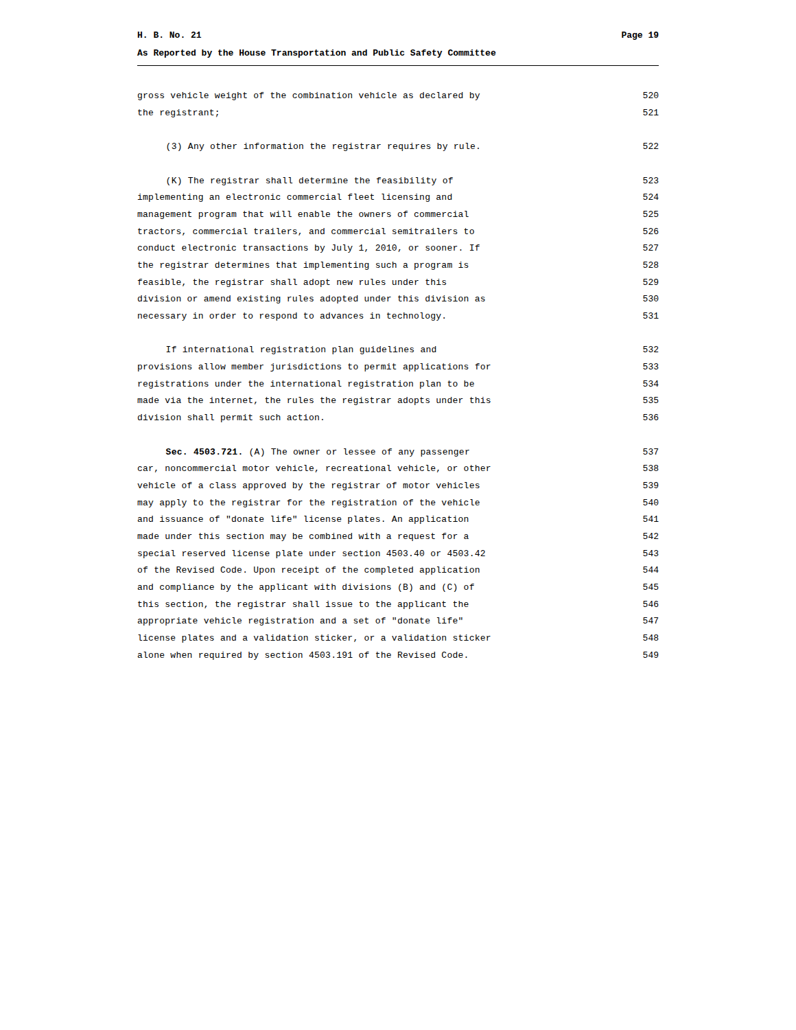H. B. No. 21 Page 19
As Reported by the House Transportation and Public Safety Committee
gross vehicle weight of the combination vehicle as declared by 520
the registrant; 521
(3) Any other information the registrar requires by rule. 522
(K) The registrar shall determine the feasibility of 523
implementing an electronic commercial fleet licensing and 524
management program that will enable the owners of commercial 525
tractors, commercial trailers, and commercial semitrailers to 526
conduct electronic transactions by July 1, 2010, or sooner. If 527
the registrar determines that implementing such a program is 528
feasible, the registrar shall adopt new rules under this 529
division or amend existing rules adopted under this division as 530
necessary in order to respond to advances in technology. 531
If international registration plan guidelines and 532
provisions allow member jurisdictions to permit applications for 533
registrations under the international registration plan to be 534
made via the internet, the rules the registrar adopts under this 535
division shall permit such action. 536
Sec. 4503.721. (A) The owner or lessee of any passenger 537
car, noncommercial motor vehicle, recreational vehicle, or other 538
vehicle of a class approved by the registrar of motor vehicles 539
may apply to the registrar for the registration of the vehicle 540
and issuance of "donate life" license plates. An application 541
made under this section may be combined with a request for a 542
special reserved license plate under section 4503.40 or 4503.42543
of the Revised Code. Upon receipt of the completed application 544
and compliance by the applicant with divisions (B) and (C) of 545
this section, the registrar shall issue to the applicant the 546
appropriate vehicle registration and a set of "donate life"547
license plates and a validation sticker, or a validation sticker 548
alone when required by section 4503.191 of the Revised Code. 549